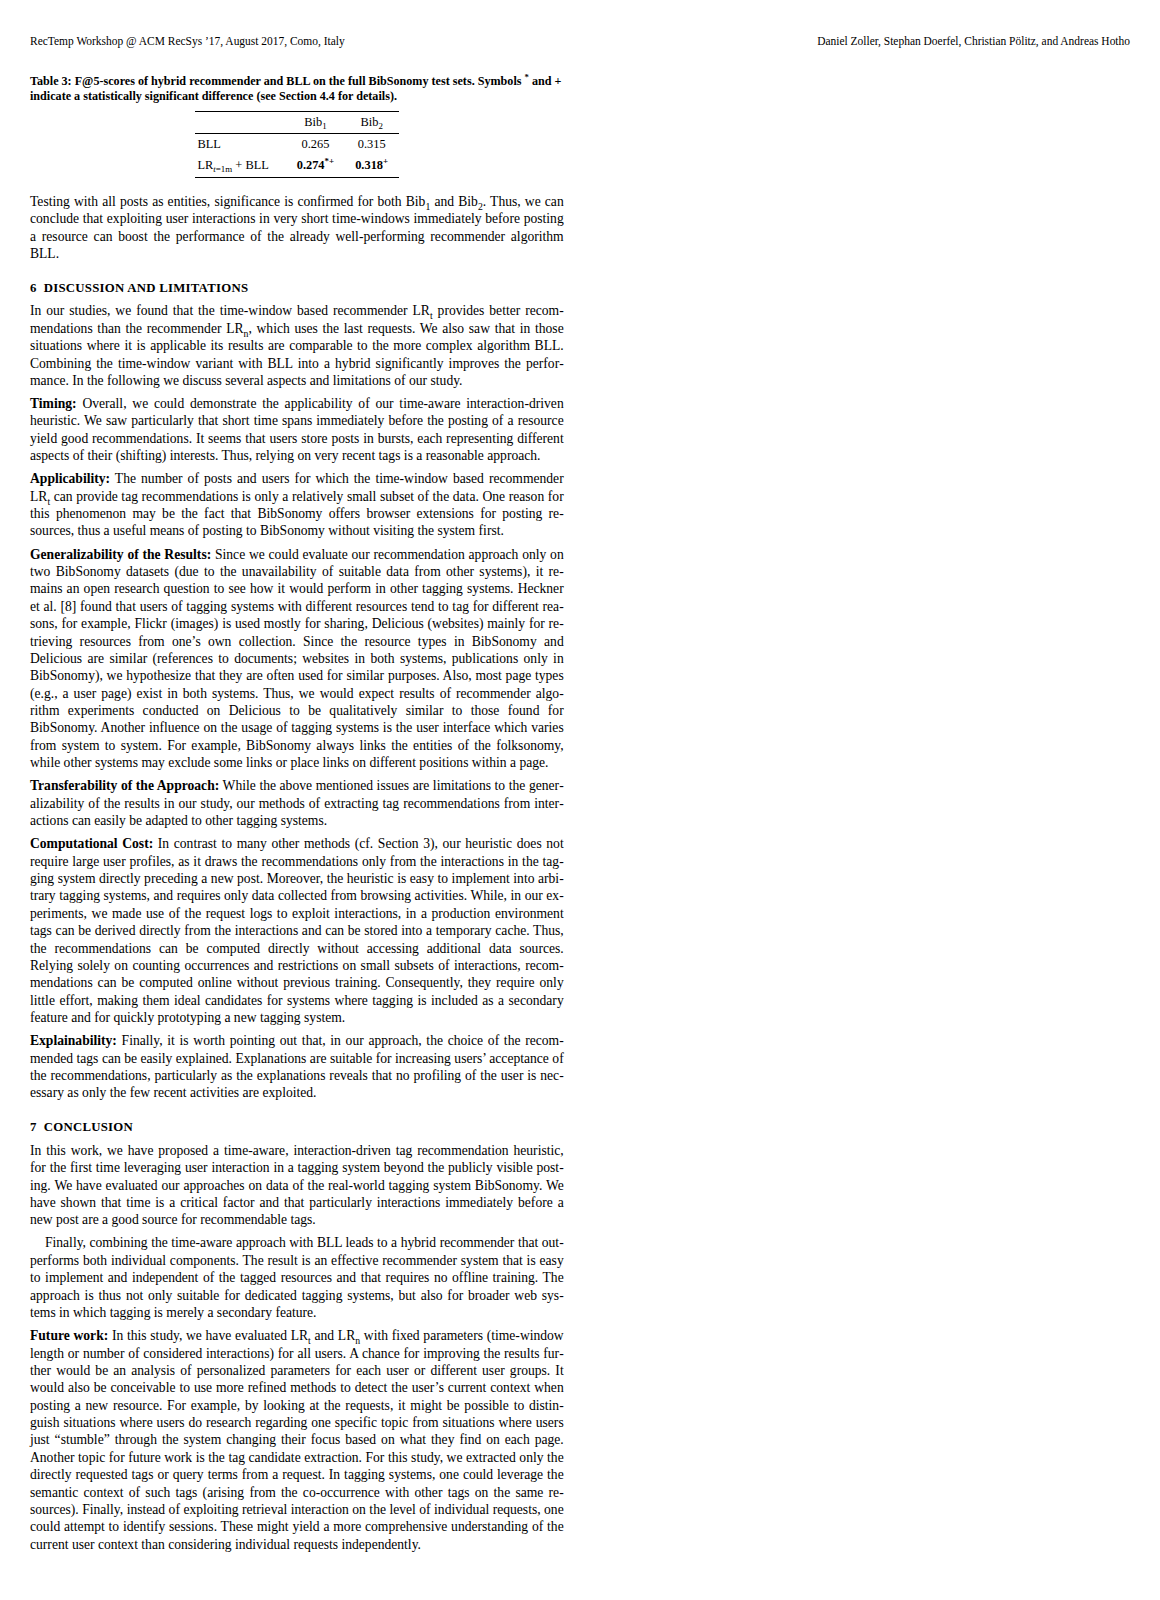RecTemp Workshop @ ACM RecSys ’17, August 2017, Como, Italy
Daniel Zoller, Stephan Doerfel, Christian Pölitz, and Andreas Hotho
Table 3: F@5-scores of hybrid recommender and BLL on the full BibSonomy test sets. Symbols * and + indicate a statistically significant difference (see Section 4.4 for details).
| | Bib 1 | Bib 2 |
| --- | --- | --- |
| BLL | 0.265 | 0.315 |
| LR t =1m + BLL | 0.274 *+ | 0.318 + |
Testing with all posts as entities, significance is confirmed for both Bib1 and Bib2. Thus, we can conclude that exploiting user interactions in very short time-windows immediately before posting a resource can boost the performance of the already well-performing recommender algorithm BLL.
6 DISCUSSION AND LIMITATIONS
In our studies, we found that the time-window based recommender LRt provides better recommendations than the recommender LRn, which uses the last requests. We also saw that in those situations where it is applicable its results are comparable to the more complex algorithm BLL. Combining the time-window variant with BLL into a hybrid significantly improves the performance. In the following we discuss several aspects and limitations of our study.
Timing: Overall, we could demonstrate the applicability of our time-aware interaction-driven heuristic. We saw particularly that short time spans immediately before the posting of a resource yield good recommendations. It seems that users store posts in bursts, each representing different aspects of their (shifting) interests. Thus, relying on very recent tags is a reasonable approach.
Applicability: The number of posts and users for which the time-window based recommender LRt can provide tag recommendations is only a relatively small subset of the data. One reason for this phenomenon may be the fact that BibSonomy offers browser extensions for posting resources, thus a useful means of posting to BibSonomy without visiting the system first.
Generalizability of the Results: Since we could evaluate our recommendation approach only on two BibSonomy datasets (due to the unavailability of suitable data from other systems), it remains an open research question to see how it would perform in other tagging systems. Heckner et al. [8] found that users of tagging systems with different resources tend to tag for different reasons, for example, Flickr (images) is used mostly for sharing, Delicious (websites) mainly for retrieving resources from one’s own collection. Since the resource types in BibSonomy and Delicious are similar (references to documents; websites in both systems, publications only in BibSonomy), we hypothesize that they are often used for similar purposes. Also, most page types (e.g., a user page) exist in both systems. Thus, we would expect results of recommender algorithm experiments conducted on Delicious to be qualitatively similar to those found for BibSonomy. Another influence on the usage of tagging systems is the user interface which varies from system to system. For example, BibSonomy always links the entities of the folksonomy, while other systems may exclude some links or place links on different positions within a page.
Transferability of the Approach: While the above mentioned issues are limitations to the generalizability of the results in our study, our methods of extracting tag recommendations from interactions can easily be adapted to other tagging systems.
Computational Cost: In contrast to many other methods (cf. Section 3), our heuristic does not require large user profiles, as it draws the recommendations only from the interactions in the tagging system directly preceding a new post. Moreover, the heuristic is easy to implement into arbitrary tagging systems, and requires only data collected from browsing activities. While, in our experiments, we made use of the request logs to exploit interactions, in a production environment tags can be derived directly from the interactions and can be stored into a temporary cache. Thus, the recommendations can be computed directly without accessing additional data sources. Relying solely on counting occurrences and restrictions on small subsets of interactions, recommendations can be computed online without previous training. Consequently, they require only little effort, making them ideal candidates for systems where tagging is included as a secondary feature and for quickly prototyping a new tagging system.
Explainability: Finally, it is worth pointing out that, in our approach, the choice of the recommended tags can be easily explained. Explanations are suitable for increasing users’ acceptance of the recommendations, particularly as the explanations reveals that no profiling of the user is necessary as only the few recent activities are exploited.
7 CONCLUSION
In this work, we have proposed a time-aware, interaction-driven tag recommendation heuristic, for the first time leveraging user interaction in a tagging system beyond the publicly visible posting. We have evaluated our approaches on data of the real-world tagging system BibSonomy. We have shown that time is a critical factor and that particularly interactions immediately before a new post are a good source for recommendable tags.
Finally, combining the time-aware approach with BLL leads to a hybrid recommender that outperforms both individual components. The result is an effective recommender system that is easy to implement and independent of the tagged resources and that requires no offline training. The approach is thus not only suitable for dedicated tagging systems, but also for broader web systems in which tagging is merely a secondary feature.
Future work: In this study, we have evaluated LRt and LRn with fixed parameters (time-window length or number of considered interactions) for all users. A chance for improving the results further would be an analysis of personalized parameters for each user or different user groups. It would also be conceivable to use more refined methods to detect the user’s current context when posting a new resource. For example, by looking at the requests, it might be possible to distinguish situations where users do research regarding one specific topic from situations where users just “stumble” through the system changing their focus based on what they find on each page. Another topic for future work is the tag candidate extraction. For this study, we extracted only the directly requested tags or query terms from a request. In tagging systems, one could leverage the semantic context of such tags (arising from the co-occurrence with other tags on the same resources). Finally, instead of exploiting retrieval interaction on the level of individual requests, one could attempt to identify sessions. These might yield a more comprehensive understanding of the current user context than considering individual requests independently.